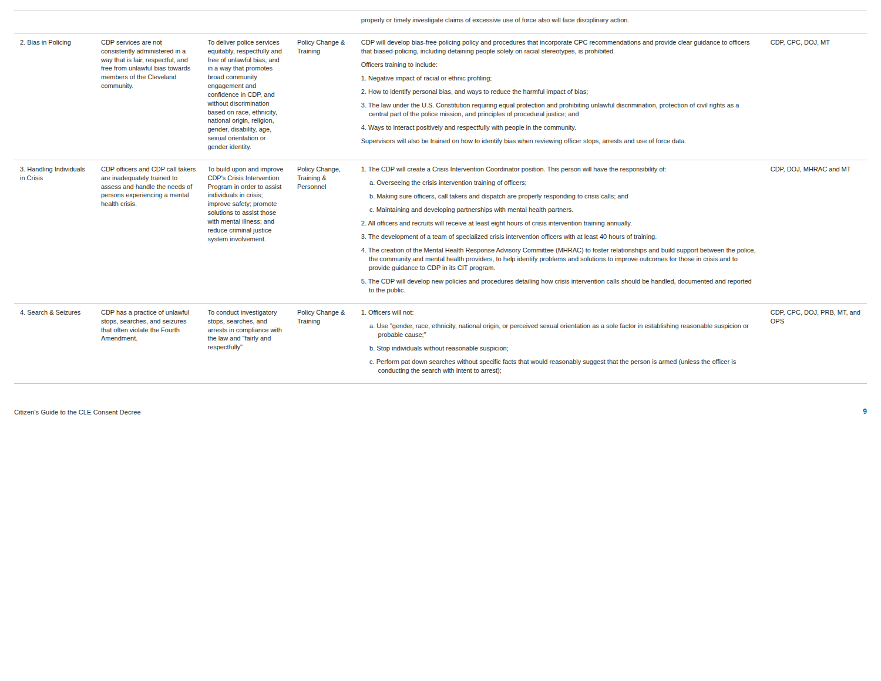| | | | | properly or timely investigate claims of excessive use of force also will face disciplinary action. | |
| 2. Bias in Policing | CDP services are not consistently administered in a way that is fair, respectful, and free from unlawful bias towards members of the Cleveland community. | To deliver police services equitably, respectfully and free of unlawful bias, and in a way that promotes broad community engagement and confidence in CDP, and without discrimination based on race, ethnicity, national origin, religion, gender, disability, age, sexual orientation or gender identity. | Policy Change & Training | CDP will develop bias-free policing policy and procedures that incorporate CPC recommendations and provide clear guidance to officers that biased-policing, including detaining people solely on racial stereotypes, is prohibited. Officers training to include: 1. Negative impact of racial or ethnic profiling; 2. How to identify personal bias, and ways to reduce the harmful impact of bias; 3. The law under the U.S. Constitution requiring equal protection and prohibiting unlawful discrimination, protection of civil rights as a central part of the police mission, and principles of procedural justice; and 4. Ways to interact positively and respectfully with people in the community. Supervisors will also be trained on how to identify bias when reviewing officer stops, arrests and use of force data. | CDP, CPC, DOJ, MT |
| 3. Handling Individuals in Crisis | CDP officers and CDP call takers are inadequately trained to assess and handle the needs of persons experiencing a mental health crisis. | To build upon and improve CDP's Crisis Intervention Program in order to assist individuals in crisis; improve safety; promote solutions to assist those with mental illness; and reduce criminal justice system involvement. | Policy Change, Training & Personnel | 1. The CDP will create a Crisis Intervention Coordinator position. This person will have the responsibility of: a. Overseeing the crisis intervention training of officers; b. Making sure officers, call takers and dispatch are properly responding to crisis calls; and c. Maintaining and developing partnerships with mental health partners. 2. All officers and recruits will receive at least eight hours of crisis intervention training annually. 3. The development of a team of specialized crisis intervention officers with at least 40 hours of training. 4. The creation of the Mental Health Response Advisory Committee (MHRAC) to foster relationships and build support between the police, the community and mental health providers, to help identify problems and solutions to improve outcomes for those in crisis and to provide guidance to CDP in its CIT program. 5. The CDP will develop new policies and procedures detailing how crisis intervention calls should be handled, documented and reported to the public. | CDP, DOJ, MHRAC and MT |
| 4. Search & Seizures | CDP has a practice of unlawful stops, searches, and seizures that often violate the Fourth Amendment. | To conduct investigatory stops, searches, and arrests in compliance with the law and "fairly and respectfully" | Policy Change & Training | 1. Officers will not: a. Use "gender, race, ethnicity, national origin, or perceived sexual orientation as a sole factor in establishing reasonable suspicion or probable cause;" b. Stop individuals without reasonable suspicion; c. Perform pat down searches without specific facts that would reasonably suggest that the person is armed (unless the officer is conducting the search with intent to arrest); | CDP, CPC, DOJ, PRB, MT, and OPS |
Citizen's Guide to the CLE Consent Decree
9